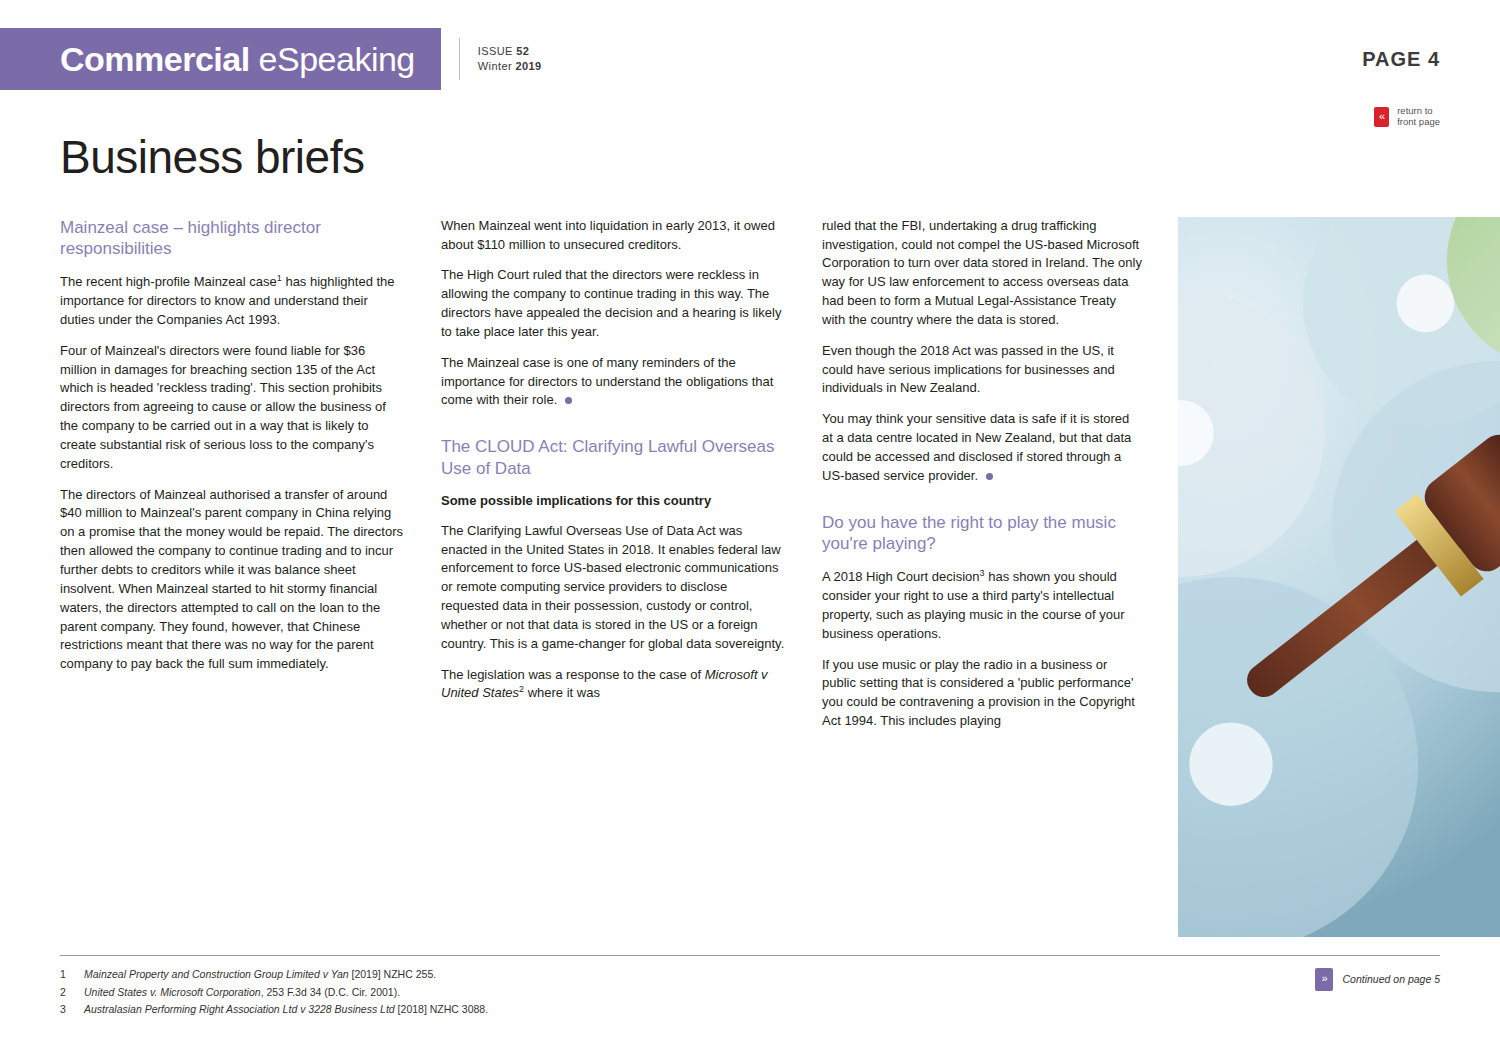Commercial eSpeaking
ISSUE 52
Winter 2019
PAGE 4
« return to
front page
Business briefs
Mainzeal case – highlights director responsibilities
The recent high-profile Mainzeal case1 has highlighted the importance for directors to know and understand their duties under the Companies Act 1993.
Four of Mainzeal's directors were found liable for $36 million in damages for breaching section 135 of the Act which is headed 'reckless trading'. This section prohibits directors from agreeing to cause or allow the business of the company to be carried out in a way that is likely to create substantial risk of serious loss to the company's creditors.
The directors of Mainzeal authorised a transfer of around $40 million to Mainzeal's parent company in China relying on a promise that the money would be repaid. The directors then allowed the company to continue trading and to incur further debts to creditors while it was balance sheet insolvent. When Mainzeal started to hit stormy financial waters, the directors attempted to call on the loan to the parent company. They found, however, that Chinese restrictions meant that there was no way for the parent company to pay back the full sum immediately.
When Mainzeal went into liquidation in early 2013, it owed about $110 million to unsecured creditors.
The High Court ruled that the directors were reckless in allowing the company to continue trading in this way. The directors have appealed the decision and a hearing is likely to take place later this year.
The Mainzeal case is one of many reminders of the importance for directors to understand the obligations that come with their role.
The CLOUD Act: Clarifying Lawful Overseas Use of Data
Some possible implications for this country
The Clarifying Lawful Overseas Use of Data Act was enacted in the United States in 2018. It enables federal law enforcement to force US-based electronic communications or remote computing service providers to disclose requested data in their possession, custody or control, whether or not that data is stored in the US or a foreign country. This is a game-changer for global data sovereignty.
The legislation was a response to the case of Microsoft v United States2 where it was
ruled that the FBI, undertaking a drug trafficking investigation, could not compel the US-based Microsoft Corporation to turn over data stored in Ireland. The only way for US law enforcement to access overseas data had been to form a Mutual Legal-Assistance Treaty with the country where the data is stored.
Even though the 2018 Act was passed in the US, it could have serious implications for businesses and individuals in New Zealand.
You may think your sensitive data is safe if it is stored at a data centre located in New Zealand, but that data could be accessed and disclosed if stored through a US-based service provider.
Do you have the right to play the music you're playing?
A 2018 High Court decision3 has shown you should consider your right to use a third party's intellectual property, such as playing music in the course of your business operations.
If you use music or play the radio in a business or public setting that is considered a 'public performance' you could be contravening a provision in the Copyright Act 1994. This includes playing
1 Mainzeal Property and Construction Group Limited v Yan [2019] NZHC 255.
2 United States v. Microsoft Corporation, 253 F.3d 34 (D.C. Cir. 2001).
3 Australasian Performing Right Association Ltd v 3228 Business Ltd [2018] NZHC 3088.
»Continued on page 5